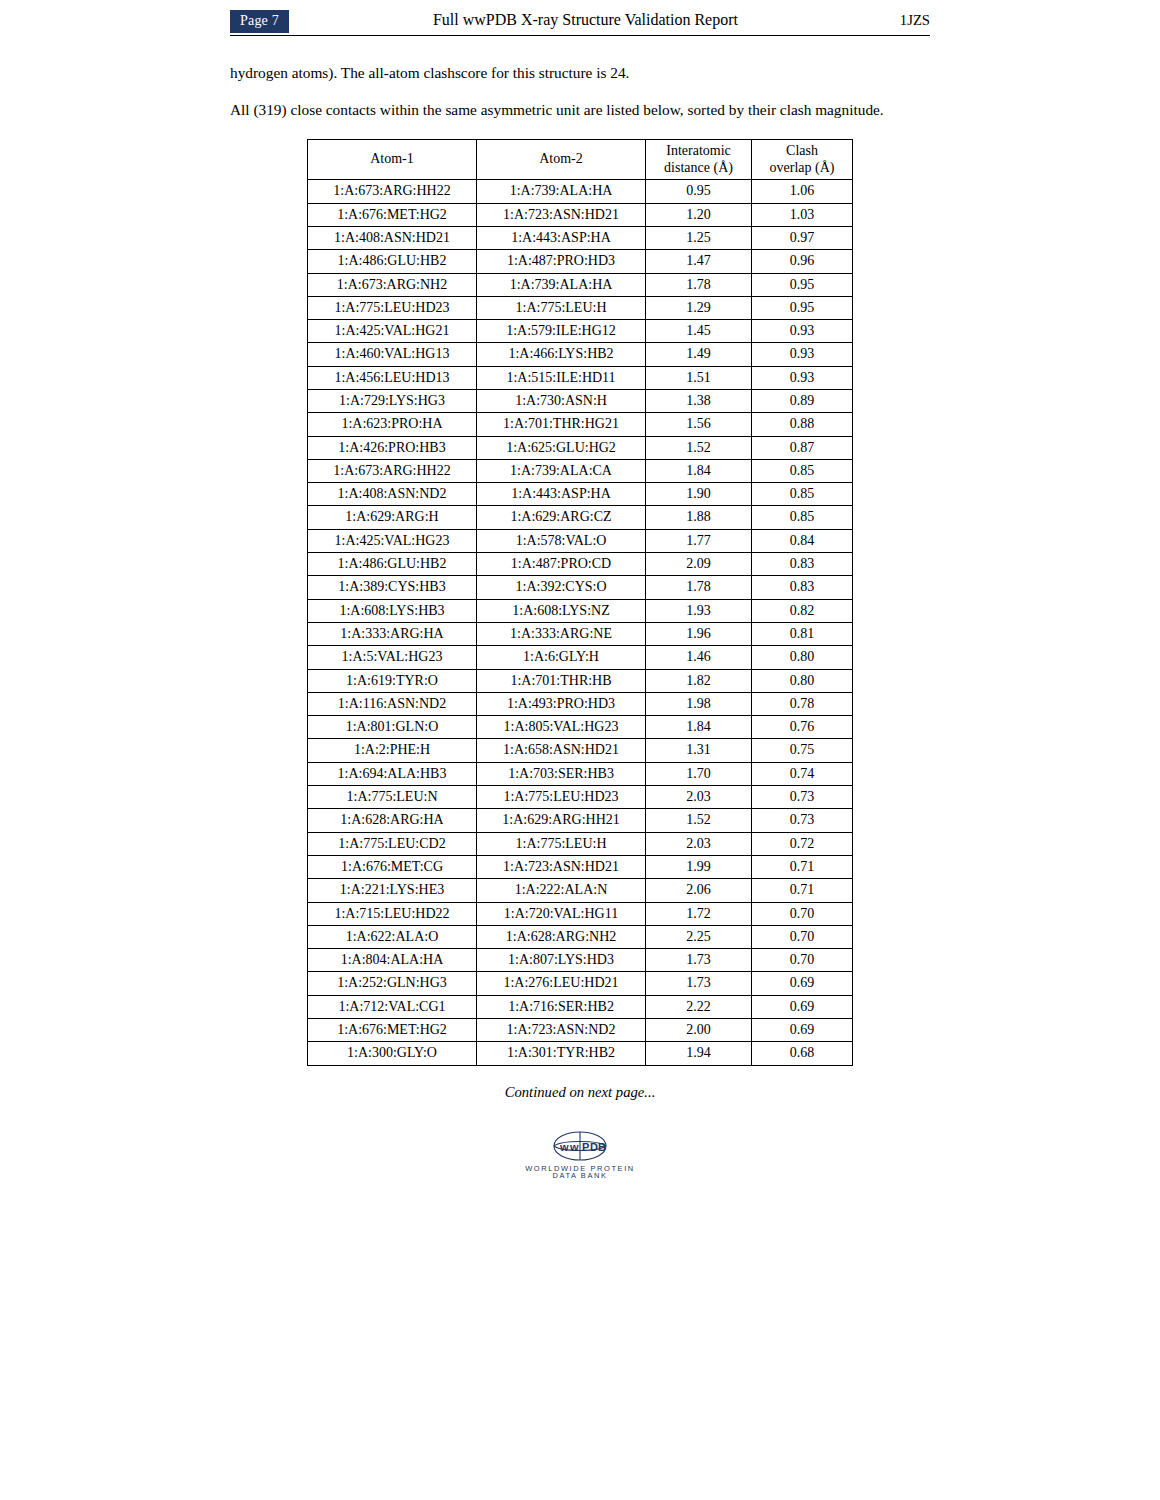Page 7 Full wwPDB X-ray Structure Validation Report 1JZS
hydrogen atoms). The all-atom clashscore for this structure is 24.
All (319) close contacts within the same asymmetric unit are listed below, sorted by their clash magnitude.
| Atom-1 | Atom-2 | Interatomic distance (Å) | Clash overlap (Å) |
| --- | --- | --- | --- |
| 1:A:673:ARG:HH22 | 1:A:739:ALA:HA | 0.95 | 1.06 |
| 1:A:676:MET:HG2 | 1:A:723:ASN:HD21 | 1.20 | 1.03 |
| 1:A:408:ASN:HD21 | 1:A:443:ASP:HA | 1.25 | 0.97 |
| 1:A:486:GLU:HB2 | 1:A:487:PRO:HD3 | 1.47 | 0.96 |
| 1:A:673:ARG:NH2 | 1:A:739:ALA:HA | 1.78 | 0.95 |
| 1:A:775:LEU:HD23 | 1:A:775:LEU:H | 1.29 | 0.95 |
| 1:A:425:VAL:HG21 | 1:A:579:ILE:HG12 | 1.45 | 0.93 |
| 1:A:460:VAL:HG13 | 1:A:466:LYS:HB2 | 1.49 | 0.93 |
| 1:A:456:LEU:HD13 | 1:A:515:ILE:HD11 | 1.51 | 0.93 |
| 1:A:729:LYS:HG3 | 1:A:730:ASN:H | 1.38 | 0.89 |
| 1:A:623:PRO:HA | 1:A:701:THR:HG21 | 1.56 | 0.88 |
| 1:A:426:PRO:HB3 | 1:A:625:GLU:HG2 | 1.52 | 0.87 |
| 1:A:673:ARG:HH22 | 1:A:739:ALA:CA | 1.84 | 0.85 |
| 1:A:408:ASN:ND2 | 1:A:443:ASP:HA | 1.90 | 0.85 |
| 1:A:629:ARG:H | 1:A:629:ARG:CZ | 1.88 | 0.85 |
| 1:A:425:VAL:HG23 | 1:A:578:VAL:O | 1.77 | 0.84 |
| 1:A:486:GLU:HB2 | 1:A:487:PRO:CD | 2.09 | 0.83 |
| 1:A:389:CYS:HB3 | 1:A:392:CYS:O | 1.78 | 0.83 |
| 1:A:608:LYS:HB3 | 1:A:608:LYS:NZ | 1.93 | 0.82 |
| 1:A:333:ARG:HA | 1:A:333:ARG:NE | 1.96 | 0.81 |
| 1:A:5:VAL:HG23 | 1:A:6:GLY:H | 1.46 | 0.80 |
| 1:A:619:TYR:O | 1:A:701:THR:HB | 1.82 | 0.80 |
| 1:A:116:ASN:ND2 | 1:A:493:PRO:HD3 | 1.98 | 0.78 |
| 1:A:801:GLN:O | 1:A:805:VAL:HG23 | 1.84 | 0.76 |
| 1:A:2:PHE:H | 1:A:658:ASN:HD21 | 1.31 | 0.75 |
| 1:A:694:ALA:HB3 | 1:A:703:SER:HB3 | 1.70 | 0.74 |
| 1:A:775:LEU:N | 1:A:775:LEU:HD23 | 2.03 | 0.73 |
| 1:A:628:ARG:HA | 1:A:629:ARG:HH21 | 1.52 | 0.73 |
| 1:A:775:LEU:CD2 | 1:A:775:LEU:H | 2.03 | 0.72 |
| 1:A:676:MET:CG | 1:A:723:ASN:HD21 | 1.99 | 0.71 |
| 1:A:221:LYS:HE3 | 1:A:222:ALA:N | 2.06 | 0.71 |
| 1:A:715:LEU:HD22 | 1:A:720:VAL:HG11 | 1.72 | 0.70 |
| 1:A:622:ALA:O | 1:A:628:ARG:NH2 | 2.25 | 0.70 |
| 1:A:804:ALA:HA | 1:A:807:LYS:HD3 | 1.73 | 0.70 |
| 1:A:252:GLN:HG3 | 1:A:276:LEU:HD21 | 1.73 | 0.69 |
| 1:A:712:VAL:CG1 | 1:A:716:SER:HB2 | 2.22 | 0.69 |
| 1:A:676:MET:HG2 | 1:A:723:ASN:ND2 | 2.00 | 0.69 |
| 1:A:300:GLY:O | 1:A:301:TYR:HB2 | 1.94 | 0.68 |
Continued on next page...
w w P D B
WORLDWIDE PROTEIN DATA BANK